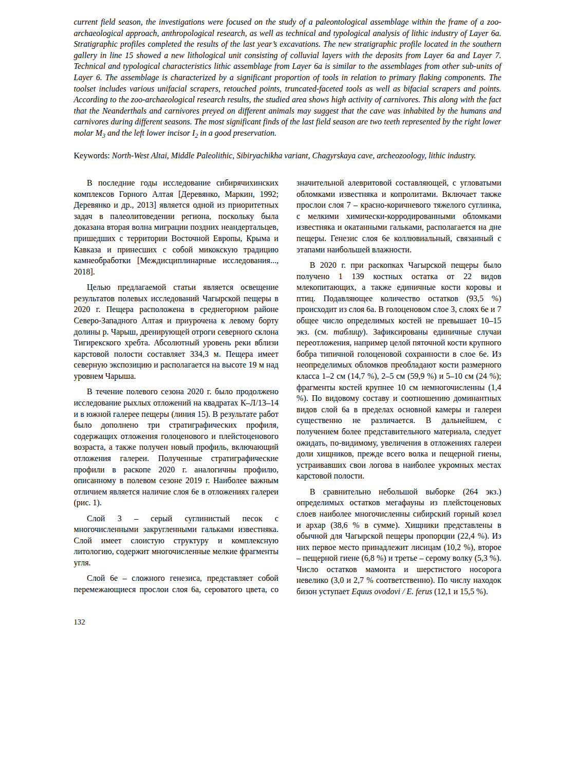current field season, the investigations were focused on the study of a paleontological assemblage within the frame of a zoo-archaeological approach, anthropological research, as well as technical and typological analysis of lithic industry of Layer 6a. Stratigraphic profiles completed the results of the last year’s excavations. The new stratigraphic profile located in the southern gallery in line 15 showed a new lithological unit consisting of colluvial layers with the deposits from Layer 6a and Layer 7. Technical and typological characteristics lithic assemblage from Layer 6a is similar to the assemblages from other sub-units of Layer 6. The assemblage is characterized by a significant proportion of tools in relation to primary flaking components. The toolset includes various unifacial scrapers, retouched points, truncated-faceted tools as well as bifacial scrapers and points. According to the zoo-archaeological research results, the studied area shows high activity of carnivores. This along with the fact that the Neanderthals and carnivores preyed on different animals may suggest that the cave was inhabited by the humans and carnivores during different seasons. The most significant finds of the last field season are two teeth represented by the right lower molar M3 and the left lower incisor I2 in a good preservation.
Keywords: North-West Altai, Middle Paleolithic, Sibiryachikha variant, Chagyrskaya cave, archeozoology, lithic industry.
В последние годы исследование сибирячихинских комплексов Горного Алтая [Деревянко, Маркин, 1992; Деревянко и др., 2013] является одной из приоритетных задач в палеолитоведении региона, поскольку была доказана вторая волна миграции поздних неандертальцев, пришедших с территории Восточной Европы, Крыма и Кавказа и принесших с собой микокскую традицию камнеобработки [Междисциплинарные исследования..., 2018].
Целью предлагаемой статьи является освещение результатов полевых исследований Чагырской пещеры в 2020 г. Пещера расположена в среднегорном районе Северо-Западного Алтая и приурочена к левому борту долины р. Чарыш, дренирующей отроги северного склона Тигирекского хребта. Абсолютный уровень реки вблизи карстовой полости составляет 334,3 м. Пещера имеет северную экспозицию и располагается на высоте 19 м над уровнем Чарыша.
В течение полевого сезона 2020 г. было продолжено исследование рыхлых отложений на квадратах К–Л/13–14 и в южной галерее пещеры (линия 15). В результате работ было дополнено три стратиграфических профиля, содержащих отложения голоценового и плейстоценового возраста, а также получен новый профиль, включающий отложения галереи. Полученные стратиграфические профили в раскопе 2020 г. аналогичны профилю, описанному в полевом сезоне 2019 г. Наиболее важным отличием является наличие слоя 6е в отложениях галереи (рис. 1).
Слой 3 – серый суглинистый песок с многочисленными закругленными гальками известняка. Слой имеет слоистую структуру и комплексную литологию, содержит многочисленные мелкие фрагменты угля.
Слой 6е – сложного генезиса, представляет собой перемежающиеся прослои слоя 6а, сероватого цвета, со значительной алевритовой составляющей, с угловатыми обломками известняка и копролитами. Включает также прослои слоя 7 – красно-коричневого тяжелого суглинка, с мелкими химически-корродированными обломками известняка и окатанными гальками, располагается на дне пещеры. Генезис слоя 6е коллювиальный, связанный с этапами наибольшей влажности.
В 2020 г. при раскопках Чагырской пещеры было получено 1 139 костных остатка от 22 видов млекопитающих, а также единичные кости коровы и птиц. Подавляющее количество остатков (93,5 %) происходит из слоя 6а. В голоценовом слое 3, слоях 6е и 7 общее число определимых костей не превышает 10–15 экз. (см. таблицу). Зафиксированы единичные случаи переотложения, например целой пяточной кости крупного бобра типичной голоценовой сохранности в слое 6е. Из неопределимых обломков преобладают кости размерного класса 1–2 см (14,7 %), 2–5 см (59,9 %) и 5–10 см (24 %); фрагменты костей крупнее 10 см немногочисленны (1,4 %). По видовому составу и соотношению доминантных видов слой 6а в пределах основной камеры и галереи существенно не различается. В дальнейшем, с получением более представительного материала, следует ожидать, по-видимому, увеличения в отложениях галереи доли хищников, прежде всего волка и пещерной гиены, устраивавших свои логова в наиболее укромных местах карстовой полости.
В сравнительно небольшой выборке (264 экз.) определимых остатков мегафауны из плейстоценовых слоев наиболее многочисленны сибирский горный козел и архар (38,6 % в сумме). Хищники представлены в обычной для Чагырской пещеры пропорции (22,4 %). Из них первое место принадлежит лисицам (10,2 %), второе – пещерной гиене (6,8 %) и третье – серому волку (5,3 %). Число остатков мамонта и шерстистого носорога невелико (3,0 и 2,7 % соответственно). По числу находок бизон уступает Equus ovodovi / E. ferus (12,1 и 15,5 %).
132